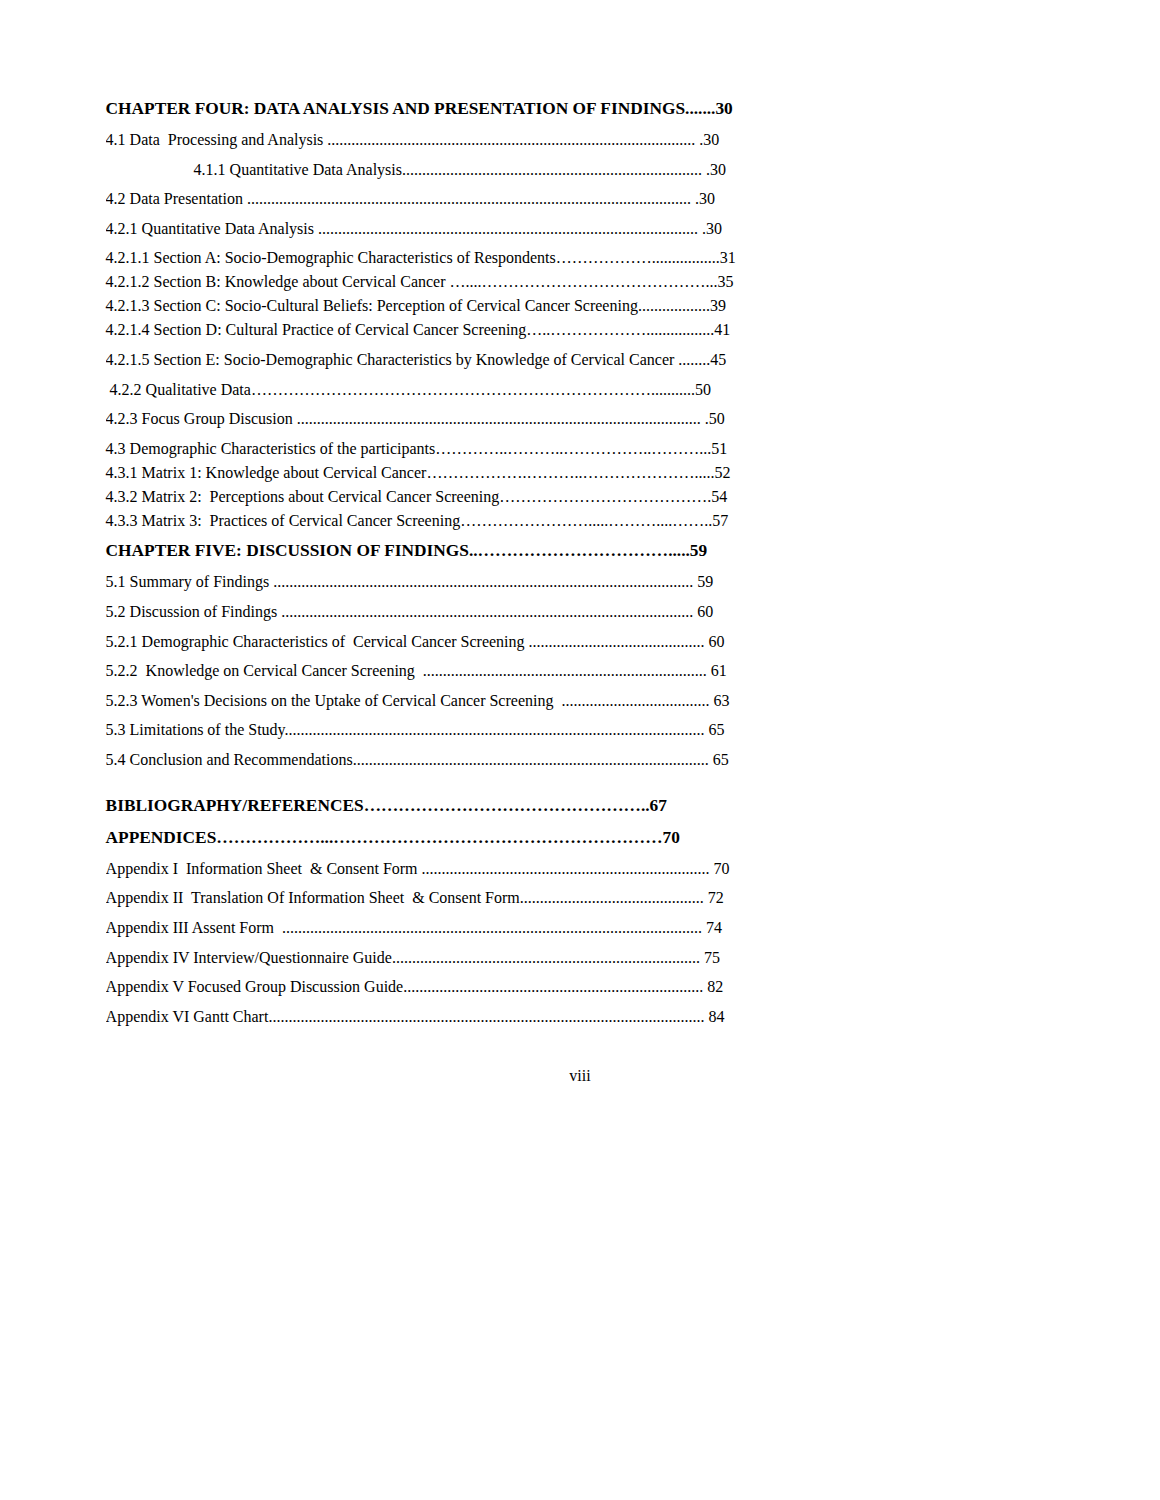CHAPTER FOUR: DATA ANALYSIS AND PRESENTATION OF FINDINGS....... 30
4.1 Data Processing and Analysis ............................................................................................ .30
4.1.1 Quantitative Data Analysis........................................................................... .30
4.2 Data Presentation ............................................................................................................... .30
4.2.1 Quantitative Data Analysis ............................................................................................... .30
4.2.1.1 Section A: Socio-Demographic Characteristics of Respondents……………….................31
4.2.1.2 Section B: Knowledge about Cervical Cancer …....……………………………………...35
4.2.1.3 Section C: Socio-Cultural Beliefs: Perception of Cervical Cancer Screening..................39
4.2.1.4 Section D: Cultural Practice of Cervical Cancer Screening…..……………….................41
4.2.1.5 Section E: Socio-Demographic Characteristics by Knowledge of Cervical Cancer ........ 45
4.2.2 Qualitative Data…………………………………………………………………...........50
4.2.3 Focus Group Discusion ..................................................................................................... .50
4.3 Demographic Characteristics of the participants…………..………..……………..………...51
4.3.1 Matrix 1: Knowledge about Cervical Cancer……………….………..………………….....52
4.3.2 Matrix 2: Perceptions about Cervical Cancer Screening………………………………….54
4.3.3 Matrix 3: Practices of Cervical Cancer Screening…………………….....………....……..57
CHAPTER FIVE: DISCUSSION OF FINDINGS..…………………………….....59
5.1 Summary of Findings ......................................................................................................... 59
5.2 Discussion of Findings ....................................................................................................... 60
5.2.1 Demographic Characteristics of Cervical Cancer Screening ............................................ 60
5.2.2 Knowledge on Cervical Cancer Screening ....................................................................... 61
5.2.3 Women's Decisions on the Uptake of Cervical Cancer Screening ..................................... 63
5.3 Limitations of the Study......................................................................................................... 65
5.4 Conclusion and Recommendations......................................................................................... 65
BIBLIOGRAPHY/REFERENCES…………………………………………..67
APPENDICES………………...…………………………………………………70
Appendix I Information Sheet & Consent Form ........................................................................ 70
Appendix II Translation Of Information Sheet & Consent Form.............................................. 72
Appendix III Assent Form ......................................................................................................... 74
Appendix IV Interview/Questionnaire Guide............................................................................. 75
Appendix V Focused Group Discussion Guide........................................................................... 82
Appendix VI Gantt Chart............................................................................................................. 84
viii